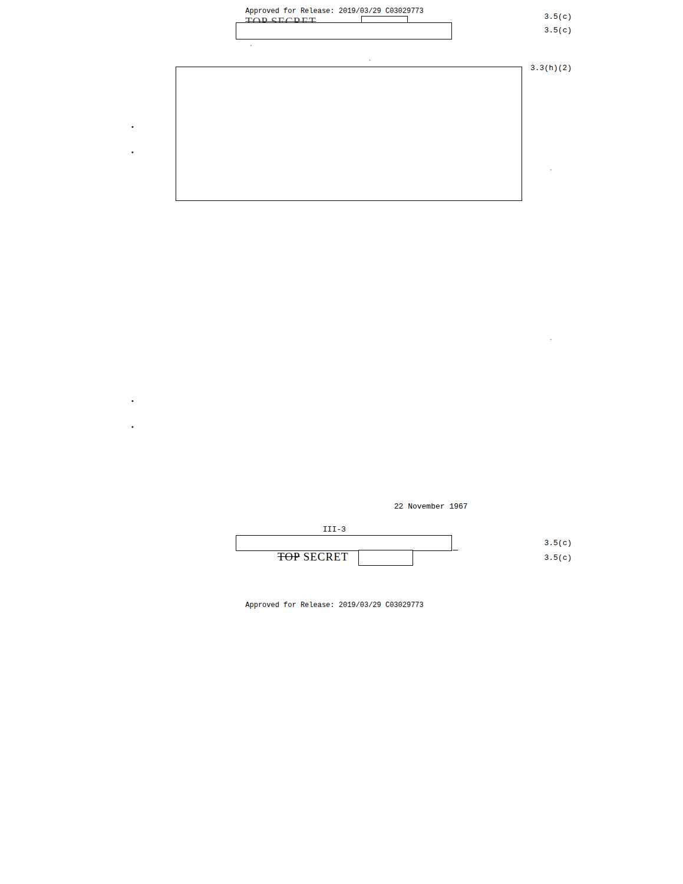Approved for Release: 2019/03/29 C03029773
−
TOP SECRET
−
3.5(c)
3.5(c)
3.3(h)(2)
•
•
•
•
.
.
.
.
22 November 1967
III-3
—
TOP SECRET
3.5(c)
3.5(c)
Approved for Release: 2019/03/29 C03029773